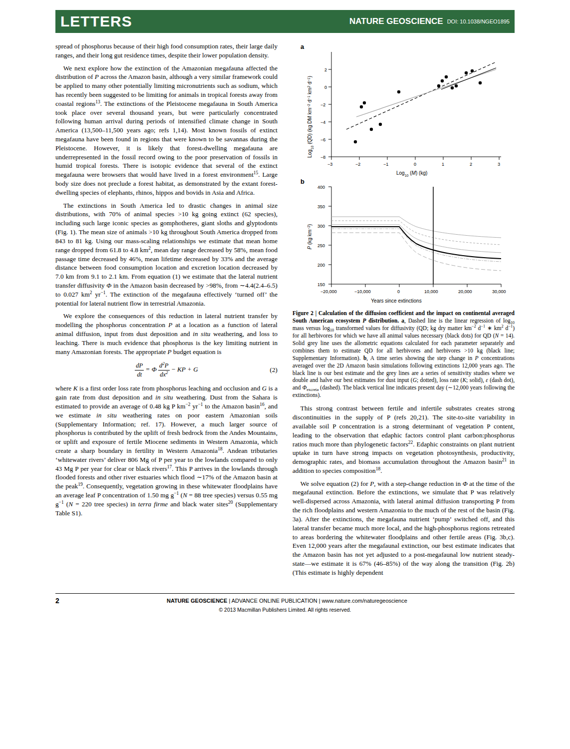LETTERS
NATURE GEOSCIENCE DOI: 10.1038/NGEO1895
spread of phosphorus because of their high food consumption rates, their large daily ranges, and their long gut residence times, despite their lower population density.
We next explore how the extinction of the Amazonian megafauna affected the distribution of P across the Amazon basin, although a very similar framework could be applied to many other potentially limiting micronutrients such as sodium, which has recently been suggested to be limiting for animals in tropical forests away from coastal regions13. The extinctions of the Pleistocene megafauna in South America took place over several thousand years, but were particularly concentrated following human arrival during periods of intensified climate change in South America (13,500–11,500 years ago; refs 1,14). Most known fossils of extinct megafauna have been found in regions that were known to be savannas during the Pleistocene. However, it is likely that forest-dwelling megafauna are underrepresented in the fossil record owing to the poor preservation of fossils in humid tropical forests. There is isotopic evidence that several of the extinct megafauna were browsers that would have lived in a forest environment15. Large body size does not preclude a forest habitat, as demonstrated by the extant forest-dwelling species of elephants, rhinos, hippos and bovids in Asia and Africa.
The extinctions in South America led to drastic changes in animal size distributions, with 70% of animal species >10 kg going extinct (62 species), including such large iconic species as gomphotheres, giant sloths and glyptodonts (Fig. 1). The mean size of animals >10 kg throughout South America dropped from 843 to 81 kg. Using our mass-scaling relationships we estimate that mean home range dropped from 61.8 to 4.8 km2, mean day range decreased by 58%, mean food passage time decreased by 46%, mean lifetime decreased by 33% and the average distance between food consumption location and excretion location decreased by 7.0 km from 9.1 to 2.1 km. From equation (1) we estimate that the lateral nutrient transfer diffusivity Φ in the Amazon basin decreased by >98%, from ∼4.4(2.4–6.5) to 0.027 km2 yr−1. The extinction of the megafauna effectively ‘turned off’ the potential for lateral nutrient flow in terrestrial Amazonia.
We explore the consequences of this reduction in lateral nutrient transfer by modelling the phosphorus concentration P at a location as a function of lateral animal diffusion, input from dust deposition and in situ weathering, and loss to leaching. There is much evidence that phosphorus is the key limiting nutrient in many Amazonian forests. The appropriate P budget equation is
dP dt = Φ d2P dx2 − KP + G (2)
where K is a first order loss rate from phosphorus leaching and occlusion and G is a gain rate from dust deposition and in situ weathering. Dust from the Sahara is estimated to provide an average of 0.48 kg P km−2 yr−1 to the Amazon basin16, and we estimate in situ weathering rates on poor eastern Amazonian soils (Supplementary Information; ref. 17). However, a much larger source of phosphorus is contributed by the uplift of fresh bedrock from the Andes Mountains, or uplift and exposure of fertile Miocene sediments in Western Amazonia, which create a sharp boundary in fertility in Western Amazonia18. Andean tributaries ‘whitewater rivers’ deliver 806 Mg of P per year to the lowlands compared to only 43 Mg P per year for clear or black rivers17. This P arrives in the lowlands through flooded forests and other river estuaries which flood ∼17% of the Amazon basin at the peak19. Consequently, vegetation growing in these whitewater floodplains have an average leaf P concentration of 1.50 mg g−1 (N = 88 tree species) versus 0.55 mg g−1 (N = 220 tree species) in terra firme and black water sites20 (Supplementary Table S1).
a −8 −6 −4 −2 0 2 −3 −2 −1 0 1 2 3 Log10 (M) (kg) Log10 (QD) (kg DM km−2 d−1 km2 d−1) b 150 200 250 300 350 400 −20,000 −10,000 0 10,000 20,000 30,000 Years since extinctions P (kg km−2)
Figure 2 | Calculation of the diffusion coefficient and the impact on continental averaged South American ecosystem P distribution. a, Dashed line is the linear regression of log10 mass versus log10 transformed values for diffusivity (QD; kg dry matter km−2 d−1 ∗ km2 d−1) for all herbivores for which we have all animal values necessary (black dots) for QD (N = 14). Solid grey line uses the allometric equations calculated for each parameter separately and combines them to estimate QD for all herbivores and herbivores >10 kg (black line; Supplementary Information). b, A time series showing the step change in P concentrations averaged over the 2D Amazon basin simulations following extinctions 12,000 years ago. The black line is our best estimate and the grey lines are a series of sensitivity studies where we double and halve our best estimates for dust input (G; dotted), loss rate (K; solid), ε (dash dot), and Φexcreta (dashed). The black vertical line indicates present day (∼12,000 years following the extinctions).
This strong contrast between fertile and infertile substrates creates strong discontinuities in the supply of P (refs 20,21). The site-to-site variability in available soil P concentration is a strong determinant of vegetation P content, leading to the observation that edaphic factors control plant carbon:phosphorus ratios much more than phylogenetic factors22. Edaphic constraints on plant nutrient uptake in turn have strong impacts on vegetation photosynthesis, productivity, demographic rates, and biomass accumulation throughout the Amazon basin21 in addition to species composition18.
We solve equation (2) for P, with a step-change reduction in Φ at the time of the megafaunal extinction. Before the extinctions, we simulate that P was relatively well-dispersed across Amazonia, with lateral animal diffusion transporting P from the rich floodplains and western Amazonia to the much of the rest of the basin (Fig. 3a). After the extinctions, the megafauna nutrient ‘pump’ switched off, and this lateral transfer became much more local, and the high-phosphorus regions retreated to areas bordering the whitewater floodplains and other fertile areas (Fig. 3b,c). Even 12,000 years after the megafaunal extinction, our best estimate indicates that the Amazon basin has not yet adjusted to a post-megafaunal low nutrient steady-state—we estimate it is 67% (46–85%) of the way along the transition (Fig. 2b) (This estimate is highly dependent
2
NATURE GEOSCIENCE | ADVANCE ONLINE PUBLICATION | www.nature.com/naturegeoscience
© 2013 Macmillan Publishers Limited. All rights reserved.